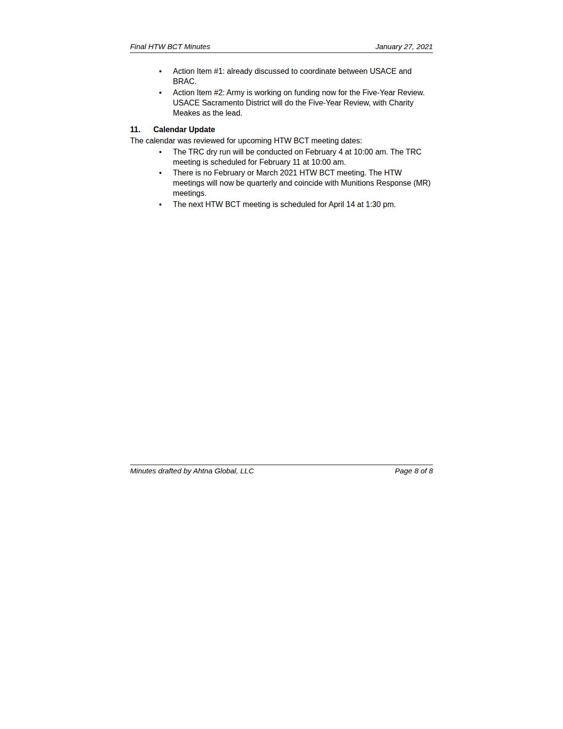Final HTW BCT Minutes January 27, 2021
Action Item #1: already discussed to coordinate between USACE and BRAC.
Action Item #2: Army is working on funding now for the Five-Year Review. USACE Sacramento District will do the Five-Year Review, with Charity Meakes as the lead.
11. Calendar Update
The calendar was reviewed for upcoming HTW BCT meeting dates:
The TRC dry run will be conducted on February 4 at 10:00 am. The TRC meeting is scheduled for February 11 at 10:00 am.
There is no February or March 2021 HTW BCT meeting. The HTW meetings will now be quarterly and coincide with Munitions Response (MR) meetings.
The next HTW BCT meeting is scheduled for April 14 at 1:30 pm.
Minutes drafted by Ahtna Global, LLC Page 8 of 8